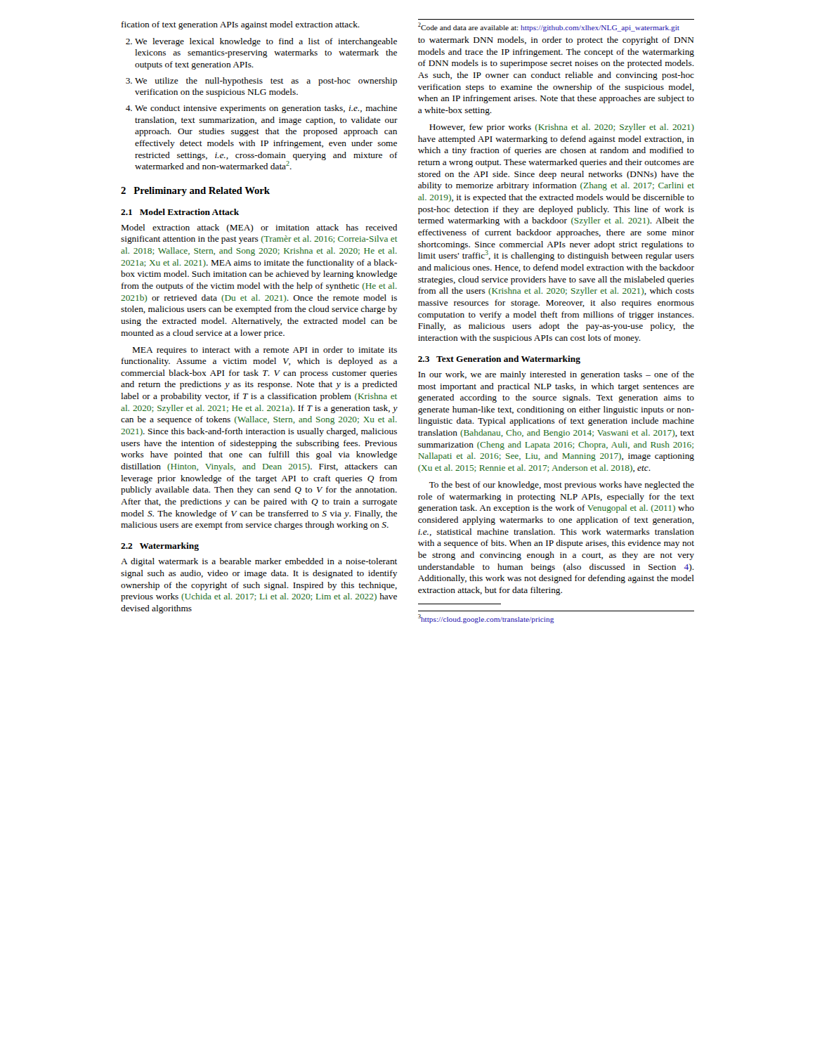fication of text generation APIs against model extraction attack.
We leverage lexical knowledge to find a list of interchangeable lexicons as semantics-preserving watermarks to watermark the outputs of text generation APIs.
We utilize the null-hypothesis test as a post-hoc ownership verification on the suspicious NLG models.
We conduct intensive experiments on generation tasks, i.e., machine translation, text summarization, and image caption, to validate our approach. Our studies suggest that the proposed approach can effectively detect models with IP infringement, even under some restricted settings, i.e., cross-domain querying and mixture of watermarked and non-watermarked data2.
2 Preliminary and Related Work
2.1 Model Extraction Attack
Model extraction attack (MEA) or imitation attack has received significant attention in the past years (Tramèr et al. 2016; Correia-Silva et al. 2018; Wallace, Stern, and Song 2020; Krishna et al. 2020; He et al. 2021a; Xu et al. 2021). MEA aims to imitate the functionality of a black-box victim model. Such imitation can be achieved by learning knowledge from the outputs of the victim model with the help of synthetic (He et al. 2021b) or retrieved data (Du et al. 2021). Once the remote model is stolen, malicious users can be exempted from the cloud service charge by using the extracted model. Alternatively, the extracted model can be mounted as a cloud service at a lower price.
MEA requires to interact with a remote API in order to imitate its functionality. Assume a victim model V, which is deployed as a commercial black-box API for task T. V can process customer queries and return the predictions y as its response. Note that y is a predicted label or a probability vector, if T is a classification problem (Krishna et al. 2020; Szyller et al. 2021; He et al. 2021a). If T is a generation task, y can be a sequence of tokens (Wallace, Stern, and Song 2020; Xu et al. 2021). Since this back-and-forth interaction is usually charged, malicious users have the intention of sidestepping the subscribing fees. Previous works have pointed that one can fulfill this goal via knowledge distillation (Hinton, Vinyals, and Dean 2015). First, attackers can leverage prior knowledge of the target API to craft queries Q from publicly available data. Then they can send Q to V for the annotation. After that, the predictions y can be paired with Q to train a surrogate model S. The knowledge of V can be transferred to S via y. Finally, the malicious users are exempt from service charges through working on S.
2.2 Watermarking
A digital watermark is a bearable marker embedded in a noise-tolerant signal such as audio, video or image data. It is designated to identify ownership of the copyright of such signal. Inspired by this technique, previous works (Uchida et al. 2017; Li et al. 2020; Lim et al. 2022) have devised algorithms
2Code and data are available at: https://github.com/xlhex/NLG_api_watermark.git
to watermark DNN models, in order to protect the copyright of DNN models and trace the IP infringement. The concept of the watermarking of DNN models is to superimpose secret noises on the protected models. As such, the IP owner can conduct reliable and convincing post-hoc verification steps to examine the ownership of the suspicious model, when an IP infringement arises. Note that these approaches are subject to a white-box setting.
However, few prior works (Krishna et al. 2020; Szyller et al. 2021) have attempted API watermarking to defend against model extraction, in which a tiny fraction of queries are chosen at random and modified to return a wrong output. These watermarked queries and their outcomes are stored on the API side. Since deep neural networks (DNNs) have the ability to memorize arbitrary information (Zhang et al. 2017; Carlini et al. 2019), it is expected that the extracted models would be discernible to post-hoc detection if they are deployed publicly. This line of work is termed watermarking with a backdoor (Szyller et al. 2021). Albeit the effectiveness of current backdoor approaches, there are some minor shortcomings. Since commercial APIs never adopt strict regulations to limit users' traffic3, it is challenging to distinguish between regular users and malicious ones. Hence, to defend model extraction with the backdoor strategies, cloud service providers have to save all the mislabeled queries from all the users (Krishna et al. 2020; Szyller et al. 2021), which costs massive resources for storage. Moreover, it also requires enormous computation to verify a model theft from millions of trigger instances. Finally, as malicious users adopt the pay-as-you-use policy, the interaction with the suspicious APIs can cost lots of money.
2.3 Text Generation and Watermarking
In our work, we are mainly interested in generation tasks – one of the most important and practical NLP tasks, in which target sentences are generated according to the source signals. Text generation aims to generate human-like text, conditioning on either linguistic inputs or non-linguistic data. Typical applications of text generation include machine translation (Bahdanau, Cho, and Bengio 2014; Vaswani et al. 2017), text summarization (Cheng and Lapata 2016; Chopra, Auli, and Rush 2016; Nallapati et al. 2016; See, Liu, and Manning 2017), image captioning (Xu et al. 2015; Rennie et al. 2017; Anderson et al. 2018), etc.
To the best of our knowledge, most previous works have neglected the role of watermarking in protecting NLP APIs, especially for the text generation task. An exception is the work of Venugopal et al. (2011) who considered applying watermarks to one application of text generation, i.e., statistical machine translation. This work watermarks translation with a sequence of bits. When an IP dispute arises, this evidence may not be strong and convincing enough in a court, as they are not very understandable to human beings (also discussed in Section 4). Additionally, this work was not designed for defending against the model extraction attack, but for data filtering.
3https://cloud.google.com/translate/pricing